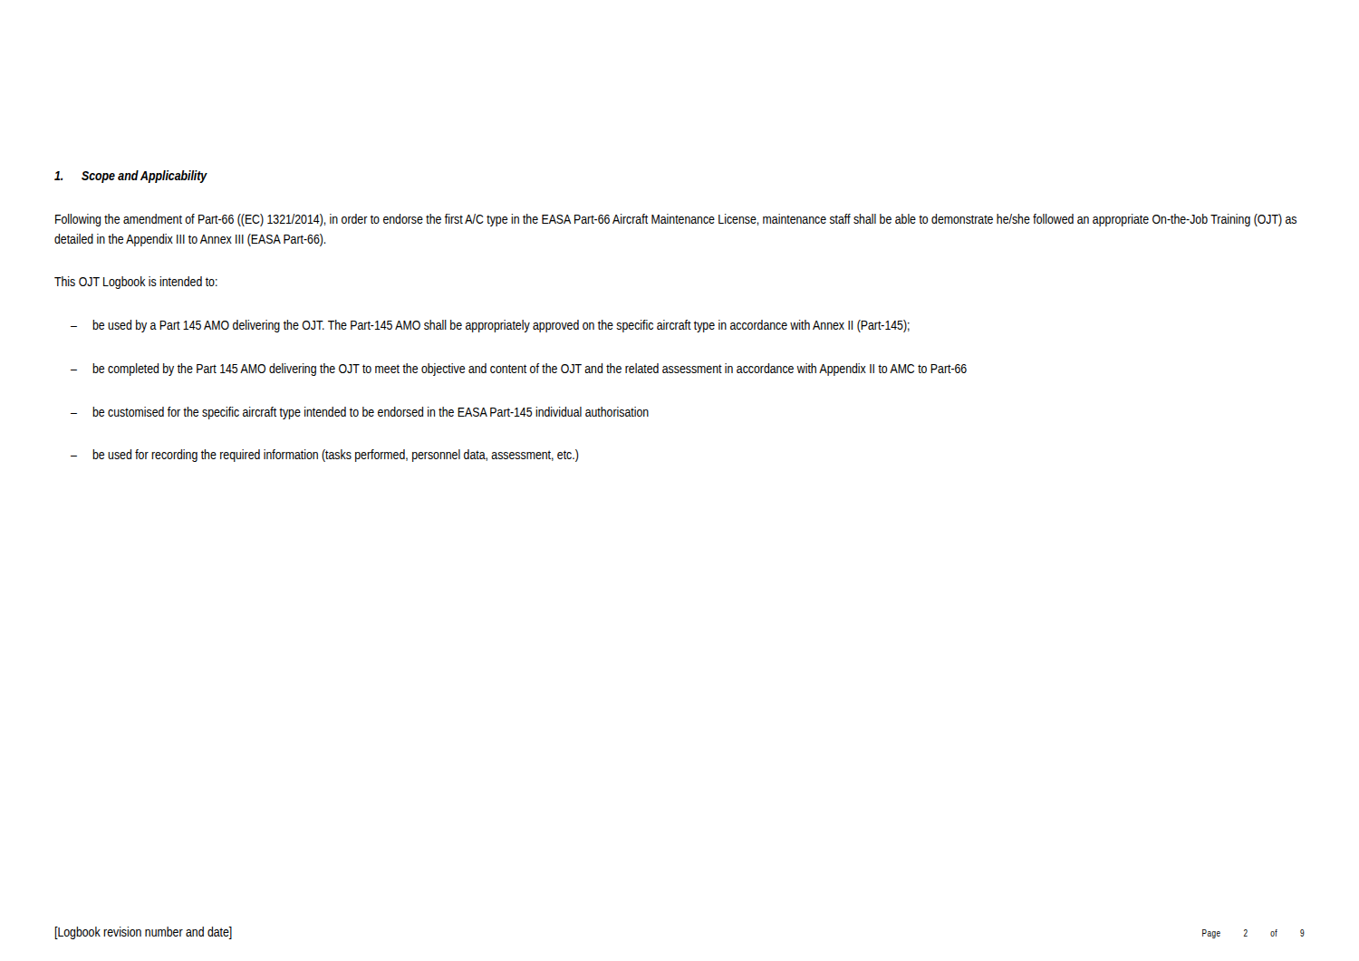1. Scope and Applicability
Following the amendment of Part-66 ((EC) 1321/2014), in order to endorse the first A/C type in the EASA Part-66 Aircraft Maintenance License, maintenance staff shall be able to demonstrate he/she followed an appropriate On-the-Job Training (OJT) as detailed in the Appendix III to Annex III (EASA Part-66).
This OJT Logbook is intended to:
be used by a Part 145 AMO delivering the OJT. The Part-145 AMO shall be appropriately approved on the specific aircraft type in accordance with Annex II (Part-145);
be completed by the Part 145 AMO delivering the OJT to meet the objective and content of the OJT and the related assessment in accordance with Appendix II to AMC to Part-66
be customised for the specific aircraft type intended to be endorsed in the EASA Part-145 individual authorisation
be used for recording the required information (tasks performed, personnel data, assessment, etc.)
[Logbook revision number and date]
Page 2 of 9